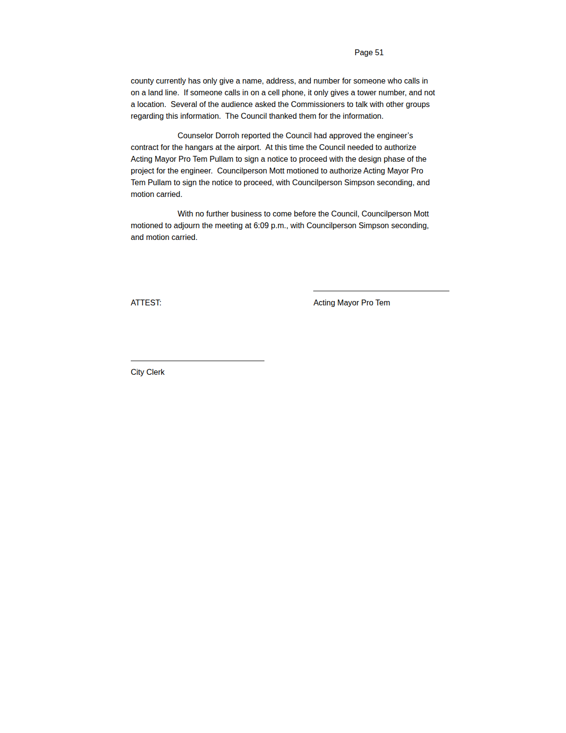Page 51
county currently has only give a name, address, and number for someone who calls in on a land line. If someone calls in on a cell phone, it only gives a tower number, and not a location. Several of the audience asked the Commissioners to talk with other groups regarding this information. The Council thanked them for the information.
Counselor Dorroh reported the Council had approved the engineer’s contract for the hangars at the airport. At this time the Council needed to authorize Acting Mayor Pro Tem Pullam to sign a notice to proceed with the design phase of the project for the engineer. Councilperson Mott motioned to authorize Acting Mayor Pro Tem Pullam to sign the notice to proceed, with Councilperson Simpson seconding, and motion carried.
With no further business to come before the Council, Councilperson Mott motioned to adjourn the meeting at 6:09 p.m., with Councilperson Simpson seconding, and motion carried.
ATTEST:
Acting Mayor Pro Tem
City Clerk